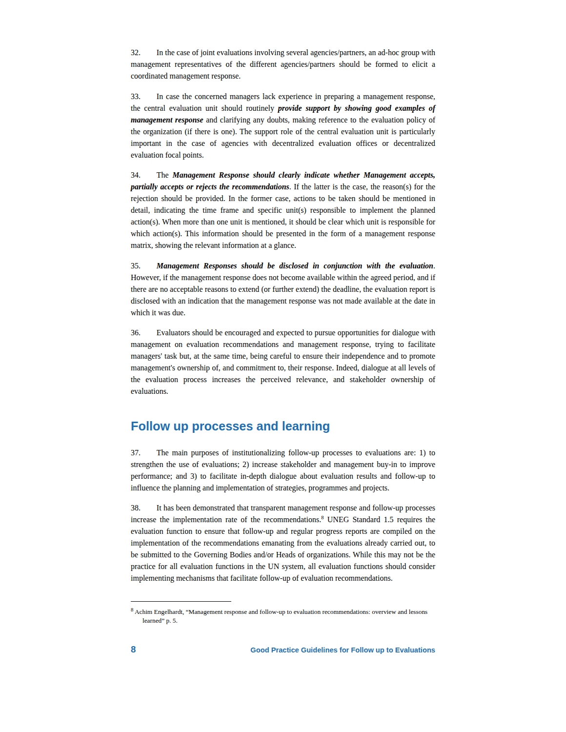32. In the case of joint evaluations involving several agencies/partners, an ad-hoc group with management representatives of the different agencies/partners should be formed to elicit a coordinated management response.
33. In case the concerned managers lack experience in preparing a management response, the central evaluation unit should routinely provide support by showing good examples of management response and clarifying any doubts, making reference to the evaluation policy of the organization (if there is one). The support role of the central evaluation unit is particularly important in the case of agencies with decentralized evaluation offices or decentralized evaluation focal points.
34. The Management Response should clearly indicate whether Management accepts, partially accepts or rejects the recommendations. If the latter is the case, the reason(s) for the rejection should be provided. In the former case, actions to be taken should be mentioned in detail, indicating the time frame and specific unit(s) responsible to implement the planned action(s). When more than one unit is mentioned, it should be clear which unit is responsible for which action(s). This information should be presented in the form of a management response matrix, showing the relevant information at a glance.
35. Management Responses should be disclosed in conjunction with the evaluation. However, if the management response does not become available within the agreed period, and if there are no acceptable reasons to extend (or further extend) the deadline, the evaluation report is disclosed with an indication that the management response was not made available at the date in which it was due.
36. Evaluators should be encouraged and expected to pursue opportunities for dialogue with management on evaluation recommendations and management response, trying to facilitate managers' task but, at the same time, being careful to ensure their independence and to promote management's ownership of, and commitment to, their response. Indeed, dialogue at all levels of the evaluation process increases the perceived relevance, and stakeholder ownership of evaluations.
Follow up processes and learning
37. The main purposes of institutionalizing follow-up processes to evaluations are: 1) to strengthen the use of evaluations; 2) increase stakeholder and management buy-in to improve performance; and 3) to facilitate in-depth dialogue about evaluation results and follow-up to influence the planning and implementation of strategies, programmes and projects.
38. It has been demonstrated that transparent management response and follow-up processes increase the implementation rate of the recommendations.8 UNEG Standard 1.5 requires the evaluation function to ensure that follow-up and regular progress reports are compiled on the implementation of the recommendations emanating from the evaluations already carried out, to be submitted to the Governing Bodies and/or Heads of organizations. While this may not be the practice for all evaluation functions in the UN system, all evaluation functions should consider implementing mechanisms that facilitate follow-up of evaluation recommendations.
8 Achim Engelhardt, “Management response and follow-up to evaluation recommendations: overview and lessons learned” p. 5.
8 Good Practice Guidelines for Follow up to Evaluations